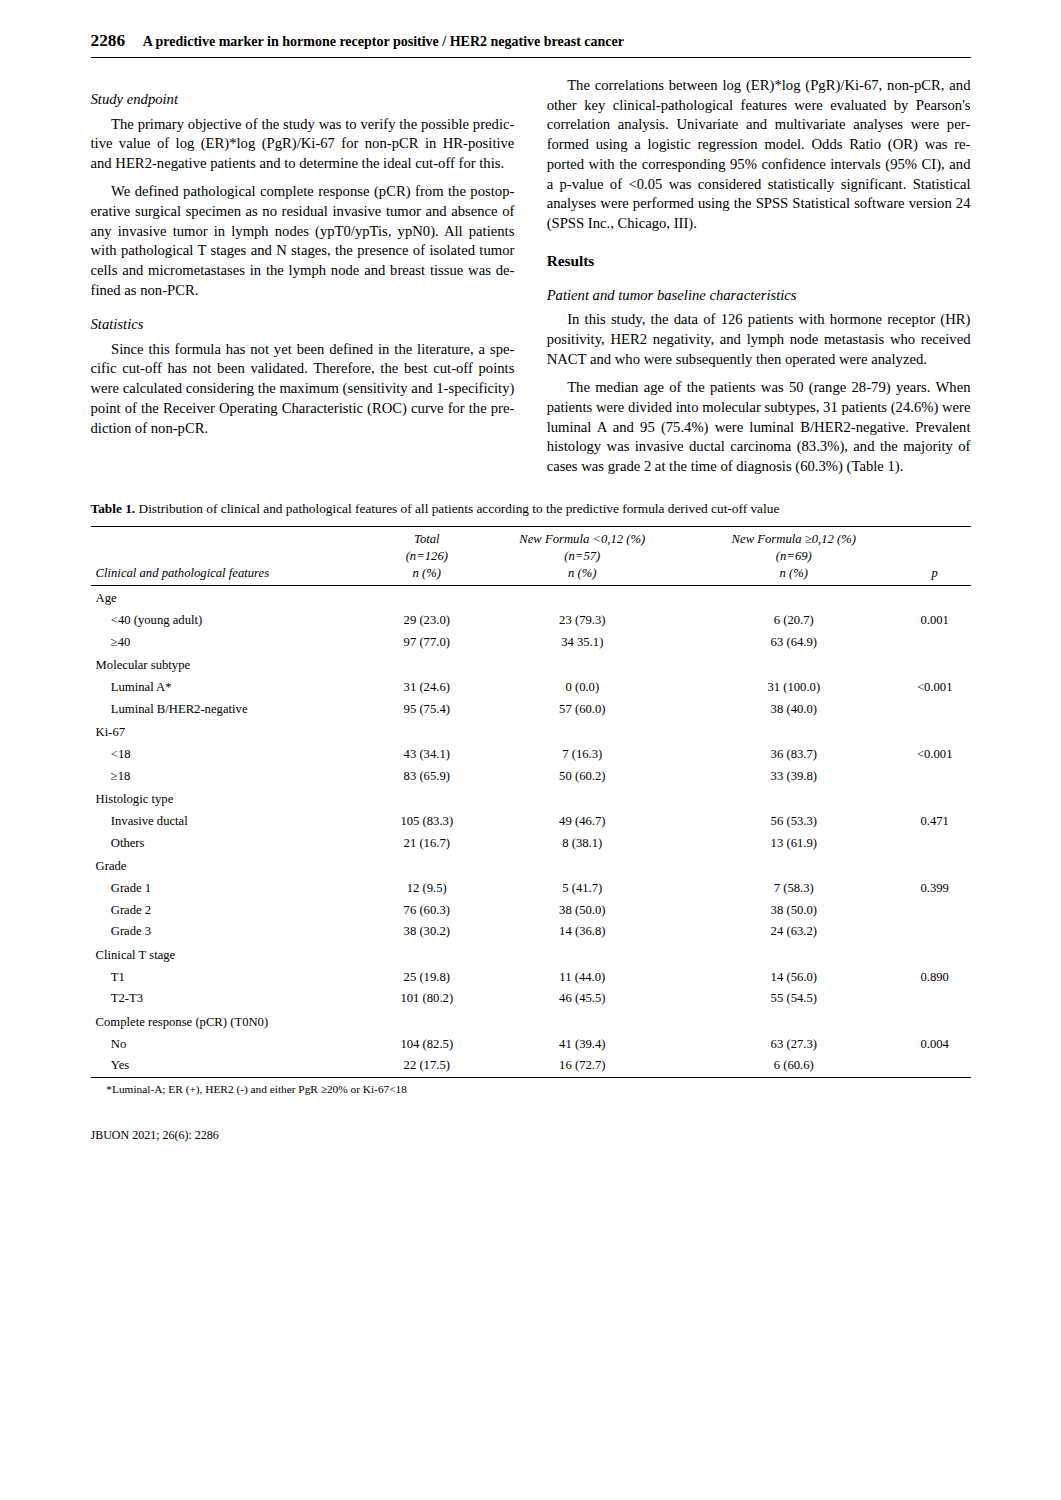2286 A predictive marker in hormone receptor positive / HER2 negative breast cancer
Study endpoint
The primary objective of the study was to verify the possible predictive value of log (ER)*log (PgR)/Ki-67 for non-pCR in HR-positive and HER2-negative patients and to determine the ideal cut-off for this.
We defined pathological complete response (pCR) from the postoperative surgical specimen as no residual invasive tumor and absence of any invasive tumor in lymph nodes (ypT0/ypTis, ypN0). All patients with pathological T stages and N stages, the presence of isolated tumor cells and micrometastases in the lymph node and breast tissue was defined as non-PCR.
Statistics
Since this formula has not yet been defined in the literature, a specific cut-off has not been validated. Therefore, the best cut-off points were calculated considering the maximum (sensitivity and 1-specificity) point of the Receiver Operating Characteristic (ROC) curve for the prediction of non-pCR.
The correlations between log (ER)*log (PgR)/Ki-67, non-pCR, and other key clinical-pathological features were evaluated by Pearson's correlation analysis. Univariate and multivariate analyses were performed using a logistic regression model. Odds Ratio (OR) was reported with the corresponding 95% confidence intervals (95% CI), and a p-value of <0.05 was considered statistically significant. Statistical analyses were performed using the SPSS Statistical software version 24 (SPSS Inc., Chicago, III).
Results
Patient and tumor baseline characteristics
In this study, the data of 126 patients with hormone receptor (HR) positivity, HER2 negativity, and lymph node metastasis who received NACT and who were subsequently then operated were analyzed.
The median age of the patients was 50 (range 28-79) years. When patients were divided into molecular subtypes, 31 patients (24.6%) were luminal A and 95 (75.4%) were luminal B/HER2-negative. Prevalent histology was invasive ductal carcinoma (83.3%), and the majority of cases was grade 2 at the time of diagnosis (60.3%) (Table 1).
Table 1. Distribution of clinical and pathological features of all patients according to the predictive formula derived cut-off value
| Clinical and pathological features | Total (n=126) n (%) | New Formula <0,12 (%) (n=57) n (%) | New Formula ≥0,12 (%) (n=69) n (%) | p |
| --- | --- | --- | --- | --- |
| Age | | | | |
| <40 (young adult) | 29 (23.0) | 23 (79.3) | 6 (20.7) | 0.001 |
| ≥40 | 97 (77.0) | 34 35.1) | 63 (64.9) | |
| Molecular subtype | | | | |
| Luminal A* | 31 (24.6) | 0 (0.0) | 31 (100.0) | <0.001 |
| Luminal B/HER2-negative | 95 (75.4) | 57 (60.0) | 38 (40.0) | |
| Ki-67 | | | | |
| <18 | 43 (34.1) | 7 (16.3) | 36 (83.7) | <0.001 |
| ≥18 | 83 (65.9) | 50 (60.2) | 33 (39.8) | |
| Histologic type | | | | |
| Invasive ductal | 105 (83.3) | 49 (46.7) | 56 (53.3) | 0.471 |
| Others | 21 (16.7) | 8 (38.1) | 13 (61.9) | |
| Grade | | | | |
| Grade 1 | 12 (9.5) | 5 (41.7) | 7 (58.3) | 0.399 |
| Grade 2 | 76 (60.3) | 38 (50.0) | 38 (50.0) | |
| Grade 3 | 38 (30.2) | 14 (36.8) | 24 (63.2) | |
| Clinical T stage | | | | |
| T1 | 25 (19.8) | 11 (44.0) | 14 (56.0) | 0.890 |
| T2-T3 | 101 (80.2) | 46 (45.5) | 55 (54.5) | |
| Complete response (pCR) (T0N0) | | | | |
| No | 104 (82.5) | 41 (39.4) | 63 (27.3) | 0.004 |
| Yes | 22 (17.5) | 16 (72.7) | 6 (60.6) | |
*Luminal-A; ER (+), HER2 (-) and either PgR ≥20% or Ki-67<18
JBUON 2021; 26(6): 2286